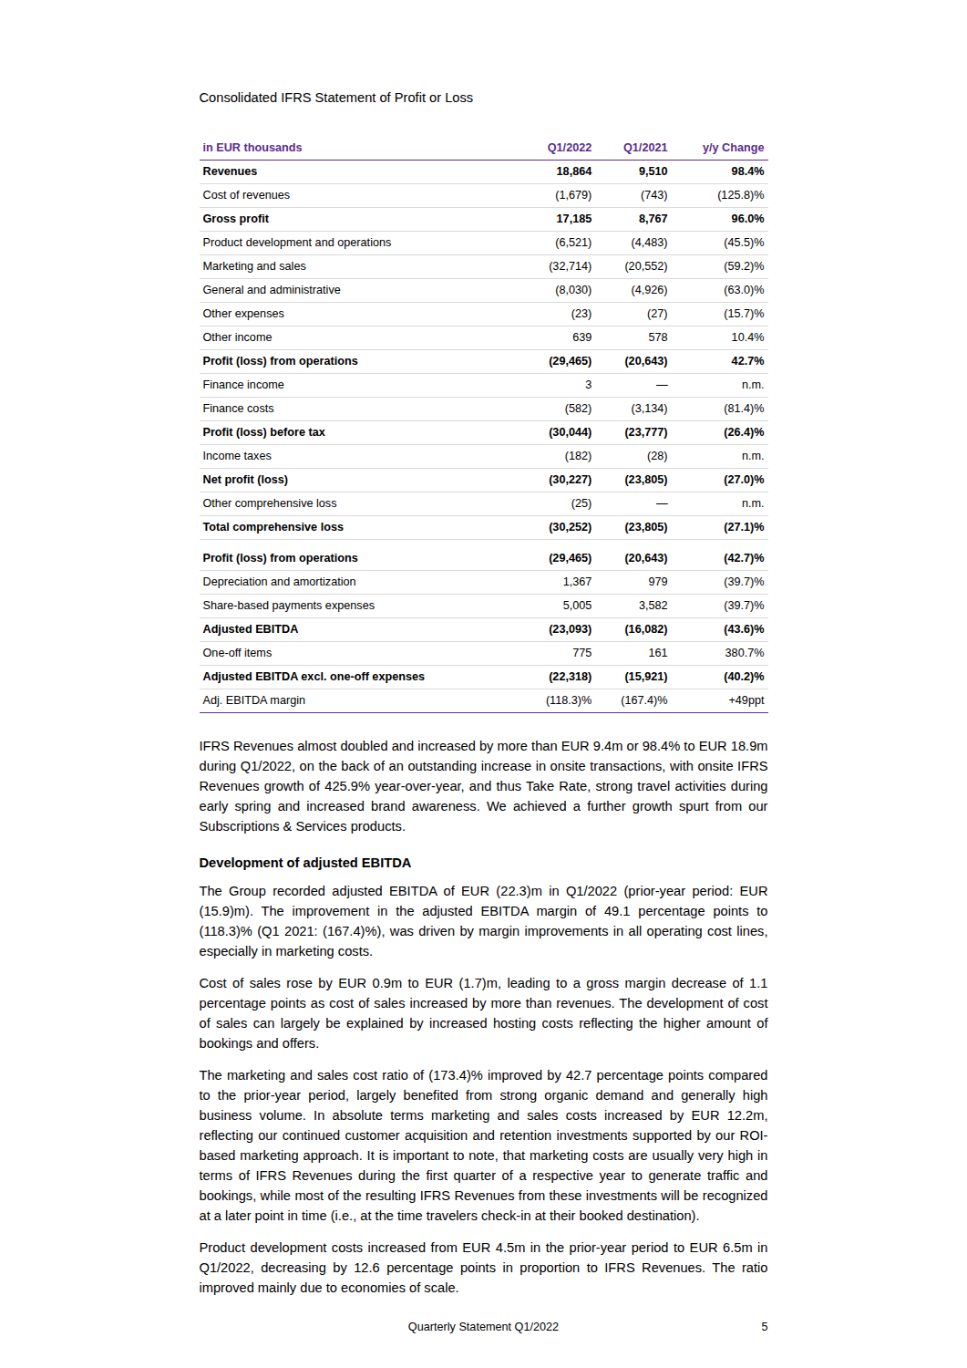Consolidated IFRS Statement of Profit or Loss
| in EUR thousands | Q1/2022 | Q1/2021 | y/y Change |
| --- | --- | --- | --- |
| Revenues | 18,864 | 9,510 | 98.4% |
| Cost of revenues | (1,679) | (743) | (125.8)% |
| Gross profit | 17,185 | 8,767 | 96.0% |
| Product development and operations | (6,521) | (4,483) | (45.5)% |
| Marketing and sales | (32,714) | (20,552) | (59.2)% |
| General and administrative | (8,030) | (4,926) | (63.0)% |
| Other expenses | (23) | (27) | (15.7)% |
| Other income | 639 | 578 | 10.4% |
| Profit (loss) from operations | (29,465) | (20,643) | 42.7% |
| Finance income | 3 | — | n.m. |
| Finance costs | (582) | (3,134) | (81.4)% |
| Profit (loss) before tax | (30,044) | (23,777) | (26.4)% |
| Income taxes | (182) | (28) | n.m. |
| Net profit (loss) | (30,227) | (23,805) | (27.0)% |
| Other comprehensive loss | (25) | — | n.m. |
| Total comprehensive loss | (30,252) | (23,805) | (27.1)% |
| Profit (loss) from operations | (29,465) | (20,643) | (42.7)% |
| Depreciation and amortization | 1,367 | 979 | (39.7)% |
| Share-based payments expenses | 5,005 | 3,582 | (39.7)% |
| Adjusted EBITDA | (23,093) | (16,082) | (43.6)% |
| One-off items | 775 | 161 | 380.7% |
| Adjusted EBITDA excl. one-off expenses | (22,318) | (15,921) | (40.2)% |
| Adj. EBITDA margin | (118.3)% | (167.4)% | +49ppt |
IFRS Revenues almost doubled and increased by more than EUR 9.4m or 98.4% to EUR 18.9m during Q1/2022, on the back of an outstanding increase in onsite transactions, with onsite IFRS Revenues growth of 425.9% year-over-year, and thus Take Rate, strong travel activities during early spring and increased brand awareness. We achieved a further growth spurt from our Subscriptions & Services products.
Development of adjusted EBITDA
The Group recorded adjusted EBITDA of EUR (22.3)m in Q1/2022 (prior-year period: EUR (15.9)m). The improvement in the adjusted EBITDA margin of 49.1 percentage points to (118.3)% (Q1 2021: (167.4)%), was driven by margin improvements in all operating cost lines, especially in marketing costs.
Cost of sales rose by EUR 0.9m to EUR (1.7)m, leading to a gross margin decrease of 1.1 percentage points as cost of sales increased by more than revenues. The development of cost of sales can largely be explained by increased hosting costs reflecting the higher amount of bookings and offers.
The marketing and sales cost ratio of (173.4)% improved by 42.7 percentage points compared to the prior-year period, largely benefited from strong organic demand and generally high business volume. In absolute terms marketing and sales costs increased by EUR 12.2m, reflecting our continued customer acquisition and retention investments supported by our ROI-based marketing approach. It is important to note, that marketing costs are usually very high in terms of IFRS Revenues during the first quarter of a respective year to generate traffic and bookings, while most of the resulting IFRS Revenues from these investments will be recognized at a later point in time (i.e., at the time travelers check-in at their booked destination).
Product development costs increased from EUR 4.5m in the prior-year period to EUR 6.5m in Q1/2022, decreasing by 12.6 percentage points in proportion to IFRS Revenues. The ratio improved mainly due to economies of scale.
Quarterly Statement Q1/2022
5